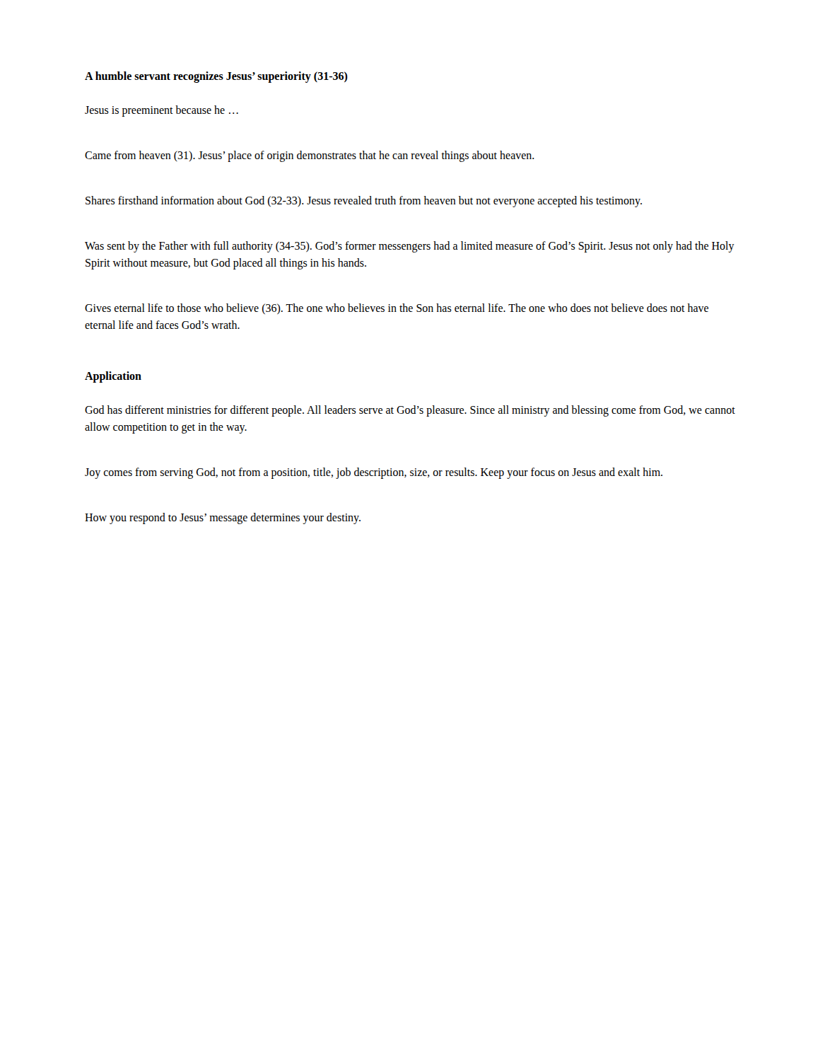A humble servant recognizes Jesus’ superiority (31-36)
Jesus is preeminent because he …
Came from heaven (31). Jesus’ place of origin demonstrates that he can reveal things about heaven.
Shares firsthand information about God (32-33). Jesus revealed truth from heaven but not everyone accepted his testimony.
Was sent by the Father with full authority (34-35). God’s former messengers had a limited measure of God’s Spirit. Jesus not only had the Holy Spirit without measure, but God placed all things in his hands.
Gives eternal life to those who believe (36). The one who believes in the Son has eternal life. The one who does not believe does not have eternal life and faces God’s wrath.
Application
God has different ministries for different people. All leaders serve at God’s pleasure. Since all ministry and blessing come from God, we cannot allow competition to get in the way.
Joy comes from serving God, not from a position, title, job description, size, or results. Keep your focus on Jesus and exalt him.
How you respond to Jesus’ message determines your destiny.